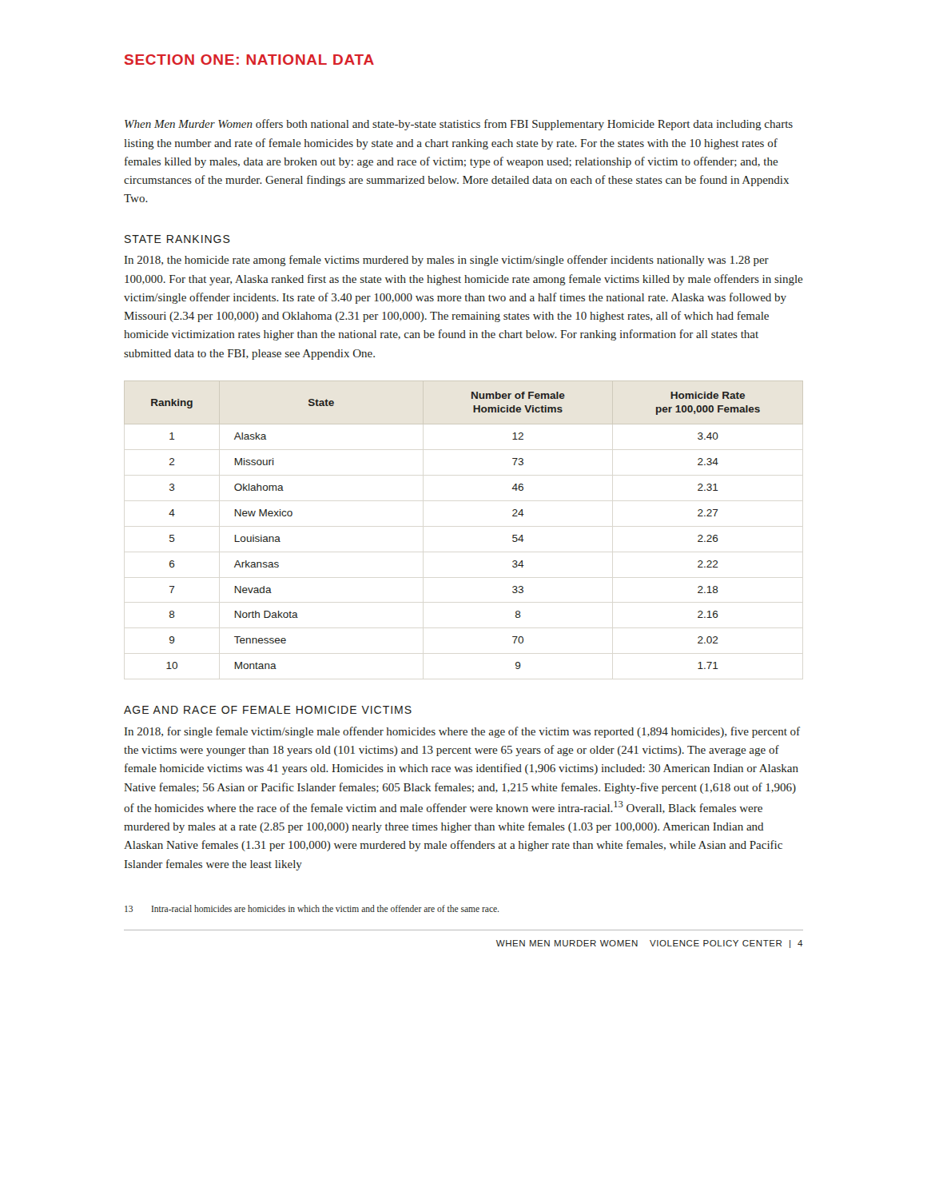Section One: National Data
When Men Murder Women offers both national and state-by-state statistics from FBI Supplementary Homicide Report data including charts listing the number and rate of female homicides by state and a chart ranking each state by rate. For the states with the 10 highest rates of females killed by males, data are broken out by: age and race of victim; type of weapon used; relationship of victim to offender; and, the circumstances of the murder. General findings are summarized below. More detailed data on each of these states can be found in Appendix Two.
State Rankings
In 2018, the homicide rate among female victims murdered by males in single victim/single offender incidents nationally was 1.28 per 100,000. For that year, Alaska ranked first as the state with the highest homicide rate among female victims killed by male offenders in single victim/single offender incidents. Its rate of 3.40 per 100,000 was more than two and a half times the national rate. Alaska was followed by Missouri (2.34 per 100,000) and Oklahoma (2.31 per 100,000). The remaining states with the 10 highest rates, all of which had female homicide victimization rates higher than the national rate, can be found in the chart below. For ranking information for all states that submitted data to the FBI, please see Appendix One.
| Ranking | State | Number of Female Homicide Victims | Homicide Rate per 100,000 Females |
| --- | --- | --- | --- |
| 1 | Alaska | 12 | 3.40 |
| 2 | Missouri | 73 | 2.34 |
| 3 | Oklahoma | 46 | 2.31 |
| 4 | New Mexico | 24 | 2.27 |
| 5 | Louisiana | 54 | 2.26 |
| 6 | Arkansas | 34 | 2.22 |
| 7 | Nevada | 33 | 2.18 |
| 8 | North Dakota | 8 | 2.16 |
| 9 | Tennessee | 70 | 2.02 |
| 10 | Montana | 9 | 1.71 |
Age and Race of Female Homicide Victims
In 2018, for single female victim/single male offender homicides where the age of the victim was reported (1,894 homicides), five percent of the victims were younger than 18 years old (101 victims) and 13 percent were 65 years of age or older (241 victims). The average age of female homicide victims was 41 years old. Homicides in which race was identified (1,906 victims) included: 30 American Indian or Alaskan Native females; 56 Asian or Pacific Islander females; 605 Black females; and, 1,215 white females. Eighty-five percent (1,618 out of 1,906) of the homicides where the race of the female victim and male offender were known were intra-racial.13 Overall, Black females were murdered by males at a rate (2.85 per 100,000) nearly three times higher than white females (1.03 per 100,000). American Indian and Alaskan Native females (1.31 per 100,000) were murdered by male offenders at a higher rate than white females, while Asian and Pacific Islander females were the least likely
13 Intra-racial homicides are homicides in which the victim and the offender are of the same race.
WHEN MEN MURDER WOMEN VIOLENCE POLICY CENTER | 4